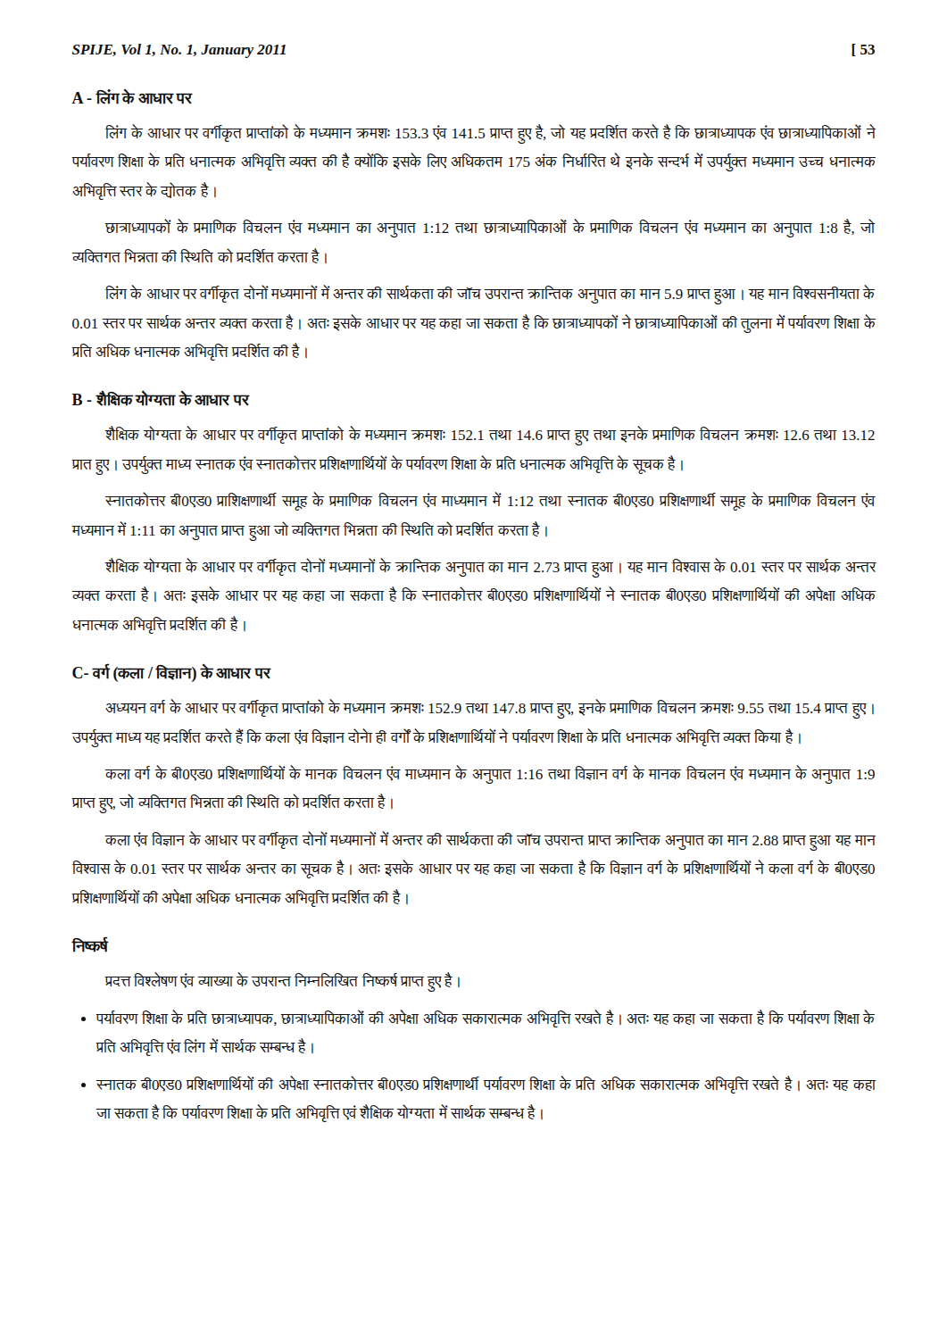SPIJE, Vol 1, No. 1, January 2011 [ 53
A - लिंग के आधार पर
लिंग के आधार पर वर्गीकृत प्राप्तांको के मध्यमान क्रमशः 153.3 एंव 141.5 प्राप्त हुए है, जो यह प्रदर्शित करते है कि छात्राध्यापक एंव छात्राध्यापिकाओं ने पर्यावरण शिक्षा के प्रति धनात्मक अभिवृत्ति व्यक्त की है क्योंकि इसके लिए अधिकतम 175 अंक निर्धारित थे इनके सन्दर्भ में उपर्युक्त मध्यमान उच्च धनात्मक अभिवृत्ति स्तर के द्योतक है।
छात्राध्यापकों के प्रमाणिक विचलन एंव मध्यमान का अनुपात 1:12 तथा छात्राध्यापिकाओं के प्रमाणिक विचलन एंव मध्यमान का अनुपात 1:8 है, जो व्यक्तिगत भिन्नता की स्थिति को प्रदर्शित करता है।
लिंग के आधार पर वर्गीकृत दोनों मध्यमानों में अन्तर की सार्थकता की जॉच उपरान्त क्रान्तिक अनुपात का मान 5.9 प्राप्त हुआ। यह मान विश्वसनीयता के 0.01 स्तर पर सार्थक अन्तर व्यक्त करता है। अतः इसके आधार पर यह कहा जा सकता है कि छात्राध्यापकों ने छात्राध्यापिकाओं की तुलना में पर्यावरण शिक्षा के प्रति अधिक धनात्मक अभिवृत्ति प्रदर्शित की है।
B - शैक्षिक योग्यता के आधार पर
शैक्षिक योग्यता के आधार पर वर्गीकृत प्राप्तांको के मध्यमान क्रमशः 152.1 तथा 14.6 प्राप्त हुए तथा इनके प्रमाणिक विचलन क्रमशः 12.6 तथा 13.12 प्रात हुए। उपर्युक्त माध्य स्नातक एंव स्नातकोत्तर प्रशिक्षणार्थियों के पर्यावरण शिक्षा के प्रति धनात्मक अभिवृत्ति के सूचक है।
स्नातकोत्तर बी0एड0 प्राशिक्षणार्थी समूह के प्रमाणिक विचलन एंव माध्यमान में 1:12 तथा स्नातक बी0एड0 प्रशिक्षणार्थी समूह के प्रमाणिक विचलन एंव मध्यमान में 1:11 का अनुपात प्राप्त हुआ जो व्यक्तिगत भिन्नता की स्थिति को प्रदर्शित करता है।
शैक्षिक योग्यता के आधार पर वर्गीकृत दोनों मध्यमानों के क्रान्तिक अनुपात का मान 2.73 प्राप्त हुआ। यह मान विश्वास के 0.01 स्तर पर सार्थक अन्तर व्यक्त करता है। अतः इसके आधार पर यह कहा जा सकता है कि स्नातकोत्तर बी0एड0 प्रशिक्षणार्थियों ने स्नातक बी0एड0 प्रशिक्षणार्थियों की अपेक्षा अधिक धनात्मक अभिवृत्ति प्रदर्शित की है।
C- वर्ग (कला / विज्ञान) के आधार पर
अध्ययन वर्ग के आधार पर वर्गीकृत प्राप्तांको के मध्यमान क्रमशः 152.9 तथा 147.8 प्राप्त हुए, इनके प्रमाणिक विचलन क्रमशः 9.55 तथा 15.4 प्राप्त हुए। उपर्युक्त माध्य यह प्रदर्शित करते हैं कि कला एंव विज्ञान दोनेा ही वर्गों के प्रशिक्षणार्थियों ने पर्यावरण शिक्षा के प्रति धनात्मक अभिवृत्ति व्यक्त किया है।
कला वर्ग के बी0एड0 प्रशिक्षणार्थियों के मानक विचलन एंव माध्यमान के अनुपात 1:16 तथा विज्ञान वर्ग के मानक विचलन एंव मध्यमान के अनुपात 1:9 प्राप्त हुए, जो व्यक्तिगत भिन्नता की स्थिति को प्रदर्शित करता है।
कला एंव विज्ञान के आधार पर वर्गीकृत दोनों मध्यमानों में अन्तर की सार्थकता की जॉच उपरान्त प्राप्त क्रान्तिक अनुपात का मान 2.88 प्राप्त हुआ यह मान विश्वास के 0.01 स्तर पर सार्थक अन्तर का सूचक है। अतः इसके आधार पर यह कहा जा सकता है कि विज्ञान वर्ग के प्रशिक्षणार्थियों ने कला वर्ग के बी0एड0 प्रशिक्षणार्थियों की अपेक्षा अधिक धनात्मक अभिवृत्ति प्रदर्शित की है।
निष्कर्ष
प्रदत्त विश्लेषण एंव व्याख्या के उपरान्त निम्नलिखित निष्कर्ष प्राप्त हुए है।
पर्यावरण शिक्षा के प्रति छात्राध्यापक, छात्राध्यापिकाओं की अपेक्षा अधिक सकारात्मक अभिवृत्ति रखते है। अतः यह कहा जा सकता है कि पर्यावरण शिक्षा के प्रति अभिवृत्ति एंव लिंग में सार्थक सम्बन्ध है।
स्नातक बी0एड0 प्रशिक्षणार्थियों की अपेक्षा स्नातकोत्तर बी0एड0 प्रशिक्षणार्थी पर्यावरण शिक्षा के प्रति अधिक सकारात्मक अभिवृत्ति रखते है। अतः यह कहा जा सकता है कि पर्यावरण शिक्षा के प्रति अभिवृत्ति एवं शैक्षिक योग्यता में सार्थक सम्बन्ध है।